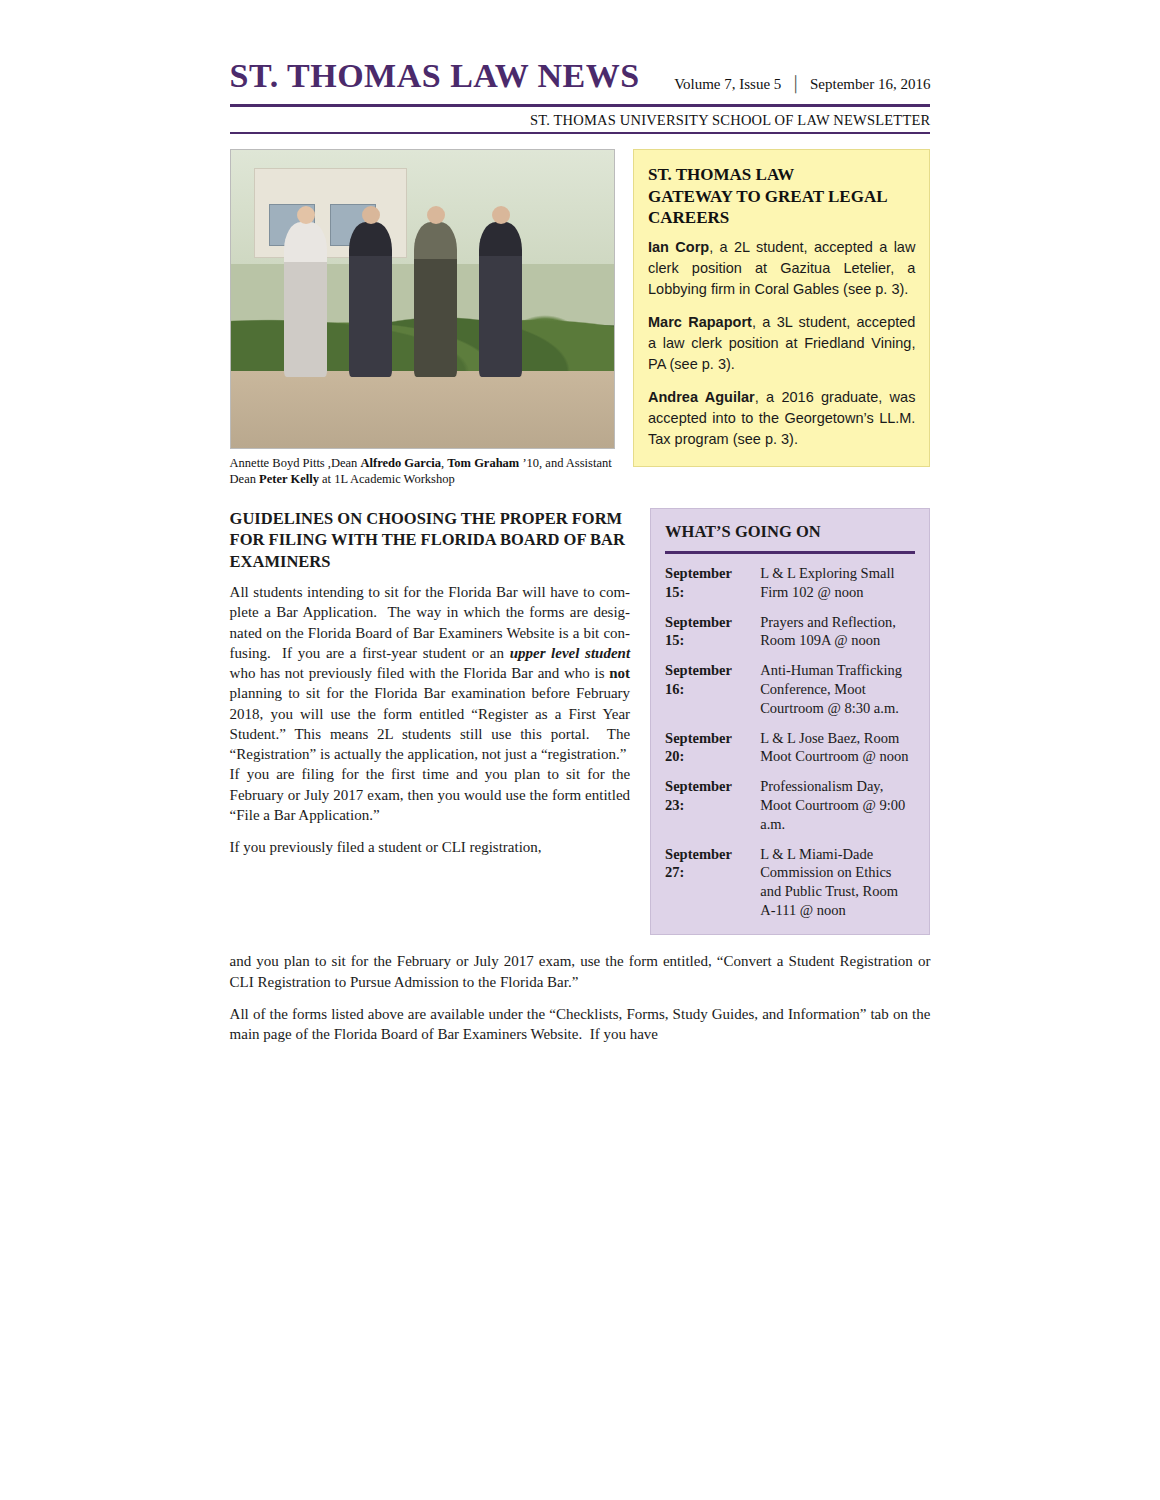St. Thomas Law News
Volume 7, Issue 5 │ September 16, 2016
St. Thomas University School of Law Newsletter
Annette Boyd Pitts ,Dean Alfredo Garcia, Tom Graham ’10, and Assistant Dean Peter Kelly at 1L Academic Workshop
St. Thomas Law
Gateway to Great Legal Careers
Ian Corp, a 2L student, accepted a law clerk position at Gazitua Letelier, a Lobbying firm in Coral Gables (see p. 3).
Marc Rapaport, a 3L student, accepted a law clerk position at Friedland Vining, PA (see p. 3).
Andrea Aguilar, a 2016 graduate, was accepted into to the Georgetown’s LL.M. Tax program (see p. 3).
Guidelines on Choosing the Proper Form for Filing with the Florida Board of Bar Examiners
All students intending to sit for the Florida Bar will have to complete a Bar Application. The way in which the forms are designated on the Florida Board of Bar Examiners Website is a bit confusing. If you are a first-year student or an upper level student who has not previously filed with the Florida Bar and who is not planning to sit for the Florida Bar examination before February 2018, you will use the form entitled “Register as a First Year Student.” This means 2L students still use this portal. The “Registration” is actually the application, not just a “registration.” If you are filing for the first time and you plan to sit for the February or July 2017 exam, then you would use the form entitled “File a Bar Application.”
If you previously filed a student or CLI registration,
What’s Going On
| September 15: | L & L Exploring Small Firm 102 @ noon |
| September 15: | Prayers and Reflection, Room 109A @ noon |
| September 16: | Anti-Human Trafficking Conference, Moot Courtroom @ 8:30 a.m. |
| September 20: | L & L Jose Baez, Room Moot Courtroom @ noon |
| September 23: | Professionalism Day, Moot Courtroom @ 9:00 a.m. |
| September 27: | L & L Miami-Dade Commission on Ethics and Public Trust, Room A-111 @ noon |
and you plan to sit for the February or July 2017 exam, use the form entitled, “Convert a Student Registration or CLI Registration to Pursue Admission to the Florida Bar.”
All of the forms listed above are available under the “Checklists, Forms, Study Guides, and Information” tab on the main page of the Florida Board of Bar Examiners Website. If you have